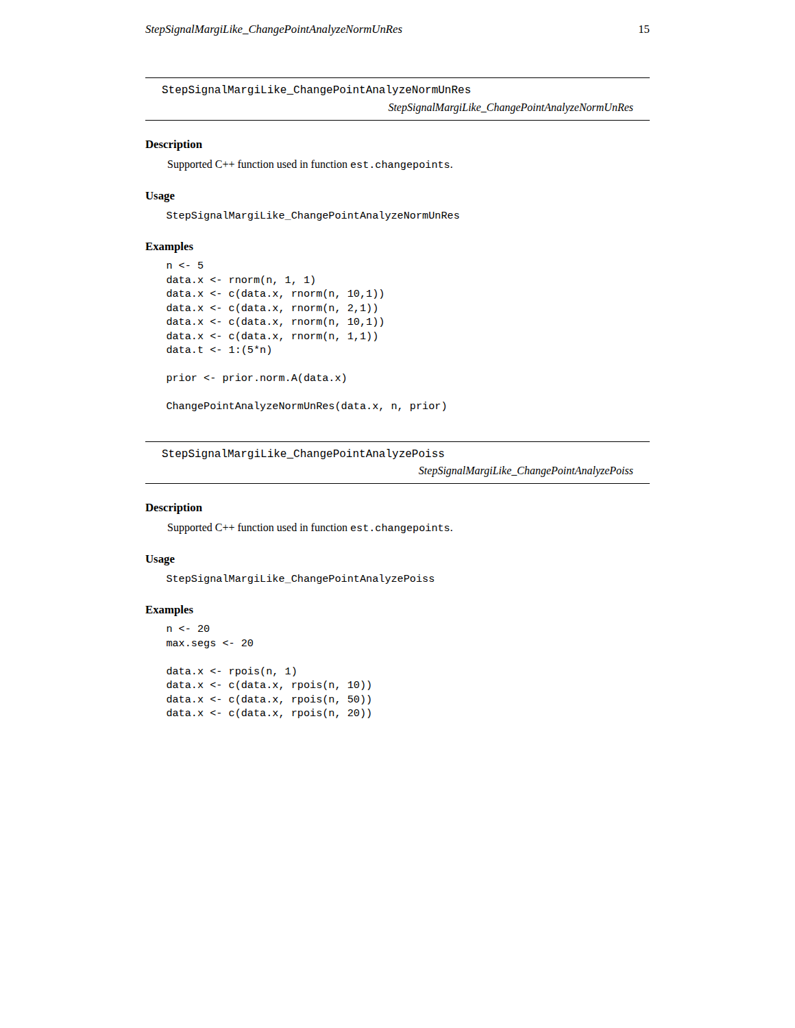StepSignalMargiLike_ChangePointAnalyzeNormUnRes 15
StepSignalMargiLike_ChangePointAnalyzeNormUnRes
StepSignalMargiLike_ChangePointAnalyzeNormUnRes
Description
Supported C++ function used in function est.changepoints.
Usage
StepSignalMargiLike_ChangePointAnalyzeNormUnRes
Examples
n <- 5
data.x <- rnorm(n, 1, 1)
data.x <- c(data.x, rnorm(n, 10,1))
data.x <- c(data.x, rnorm(n, 2,1))
data.x <- c(data.x, rnorm(n, 10,1))
data.x <- c(data.x, rnorm(n, 1,1))
data.t <- 1:(5*n)

prior <- prior.norm.A(data.x)

ChangePointAnalyzeNormUnRes(data.x, n, prior)
StepSignalMargiLike_ChangePointAnalyzePoiss
StepSignalMargiLike_ChangePointAnalyzePoiss
Description
Supported C++ function used in function est.changepoints.
Usage
StepSignalMargiLike_ChangePointAnalyzePoiss
Examples
n <- 20
max.segs <- 20

data.x <- rpois(n, 1)
data.x <- c(data.x, rpois(n, 10))
data.x <- c(data.x, rpois(n, 50))
data.x <- c(data.x, rpois(n, 20))